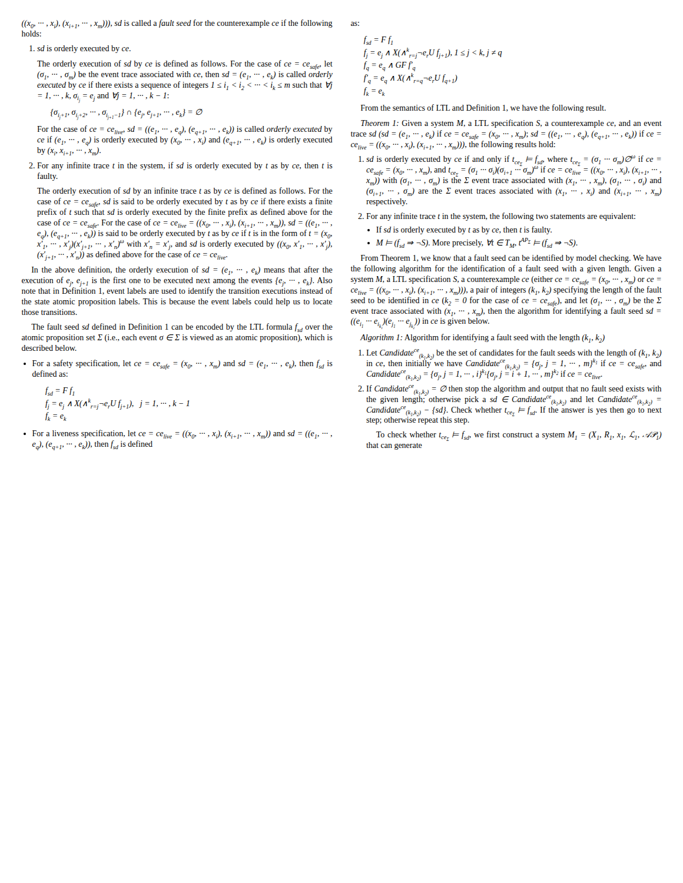((x0, ··· , xi), (xi+1, ··· , xm))), sd is called a fault seed for the counterexample ce if the following holds:
sd is orderly executed by ce.
The orderly execution of sd by ce is defined as follows. For the case of ce = cesafe, let (σ1, ··· , σm) be the event trace associated with ce, then sd = (e1, ··· , ek) is called orderly executed by ce if there exists a sequence of integers 1 ≤ i1 < i2 < ··· < ik ≤ m such that ∀j = 1, ··· , k, σij = ej and ∀j = 1, ··· , k − 1:
{σij+1, σij+2, ··· , σij+1−1} ∩ {ej, ej+1, ··· , ek} = ∅
For the case of ce = celive, sd = ((e1, ··· , eq), (eq+1, ··· , ek)) is called orderly executed by ce if (e1, ··· , eq) is orderly executed by (x0, ··· , xi) and (eq+1, ··· , ek) is orderly executed by (xi, xi+1, ··· , xm).
For any infinite trace t in the system, if sd is orderly executed by t as by ce, then t is faulty.
The orderly execution of sd by an infinite trace t as by ce is defined as follows. For the case of ce = cesafe, sd is said to be orderly executed by t as by ce if there exists a finite prefix of t such that sd is orderly executed by the finite prefix as defined above for the case of ce = cesafe. For the case of ce = celive = ((x0, ··· , xi), (xi+1, ··· , xm)), sd = ((e1, ··· , eq), (eq+1, ··· , ek)) is said to be orderly executed by t as by ce if t is in the form of t = (x0, x′1, ··· , x′j)(x′j+1, ··· , x′n)ω with x′n = x′j, and sd is orderly executed by ((x0, x′1, ··· , x′j), (x′j+1, ··· , x′n)) as defined above for the case of ce = celive.
In the above definition, the orderly execution of sd = (e1, ··· , ek) means that after the execution of ej, ej+1 is the first one to be executed next among the events {ej, ··· , ek}. Also note that in Definition 1, event labels are used to identify the transition executions instead of the state atomic proposition labels. This is because the event labels could help us to locate those transitions.
The fault seed sd defined in Definition 1 can be encoded by the LTL formula fsd over the atomic proposition set Σ (i.e., each event σ ∈ Σ is viewed as an atomic proposition), which is described below.
For a safety specification, let ce = cesafe = (x0, ··· , xm) and sd = (e1, ··· , ek), then fsd is defined as:
fsd = F f1
fj = ej ∧ X(∧kr=j¬erU fj+1), j = 1, ··· , k − 1
fk = ek
For a liveness specification, let ce = celive = ((x0, ··· , xi), (xi+1, ··· , xm)) and sd = ((e1, ··· , eq), (eq+1, ··· , ek)), then fsd is defined
as:
fsd = F f1
fj = ej ∧ X(∧kr=j¬erU fj+1), 1 ≤ j < k, j ≠ q
fq = eq ∧ GF f′q
f′q = eq ∧ X(∧kr=q¬erU fq+1)
fk = ek
From the semantics of LTL and Definition 1, we have the following result.
Theorem 1: Given a system M, a LTL specification S, a counterexample ce, and an event trace sd (sd = (e1, ··· , ek) if ce = cesafe = (x0, ··· , xm); sd = ((e1, ··· , eq), (eq+1, ··· , ek)) if ce = celive = ((x0, ··· , xi), (xi+1, ··· , xm))), the following results hold:
sd is orderly executed by ce if and only if tceΣ ⊨ fsd, where tceΣ = (σ1 ··· σm)∅ω if ce = cesafe = (x0, ··· , xm), and tceΣ = (σ1 ··· σi)(σi+1 ··· σm)ω if ce = celive = ((x0, ··· , xi), (xi+1, ··· , xm)) with (σ1, ··· , σm) is the Σ event trace associated with (x1, ··· , xm), (σ1, ··· , σi) and (σi+1, ··· , σm) are the Σ event traces associated with (x1, ··· , xi) and (xi+1, ··· , xm) respectively.
For any infinite trace t in the system, the following two statements are equivalent:
If sd is orderly executed by t as by ce, then t is faulty.
M ⊨ (fsd ⇒ ¬S). More precisely, ∀t ∈ TM, tAPΣ ⊨ (fsd ⇒ ¬S).
From Theorem 1, we know that a fault seed can be identified by model checking. We have the following algorithm for the identification of a fault seed with a given length. Given a system M, a LTL specification S, a counterexample ce (either ce = cesafe = (x0, ··· , xm) or ce = celive = ((x0, ··· , xi), (xi+1, ··· , xm))), a pair of integers (k1, k2) specifying the length of the fault seed to be identified in ce (k2 = 0 for the case of ce = cesafe), and let (σ1, ··· , σm) be the Σ event trace associated with (x1, ··· , xm), then the algorithm for identifying a fault seed sd = ((ei1 ··· eik1)(ej1 ··· ejk2)) in ce is given below.
Algorithm 1: Algorithm for identifying a fault seed with the length (k1, k2)
Let Candidatece(k1,k2) be the set of candidates for the fault seeds with the length of (k1, k2) in ce, then initially we have Candidatece(k1,k2) = {σj, j = 1, ··· , m}k1 if ce = cesafe, and Candidatece(k1,k2) = {σj, j = 1, ··· , i}k1{σj, j = i + 1, ··· , m}k2 if ce = celive.
If Candidatece(k1,k2) = ∅ then stop the algorithm and output that no fault seed exists with the given length; otherwise pick a sd ∈ Candidatece(k1,k2) and let Candidatece(k1,k2) = Candidatece(k1,k2) − {sd}. Check whether tceΣ ⊨ fsd. If the answer is yes then go to next step; otherwise repeat this step.
To check whether tceΣ ⊨ fsd, we first construct a system M1 = (X1, R1, x1, ℒ1, 𝒜𝒫1) that can generate